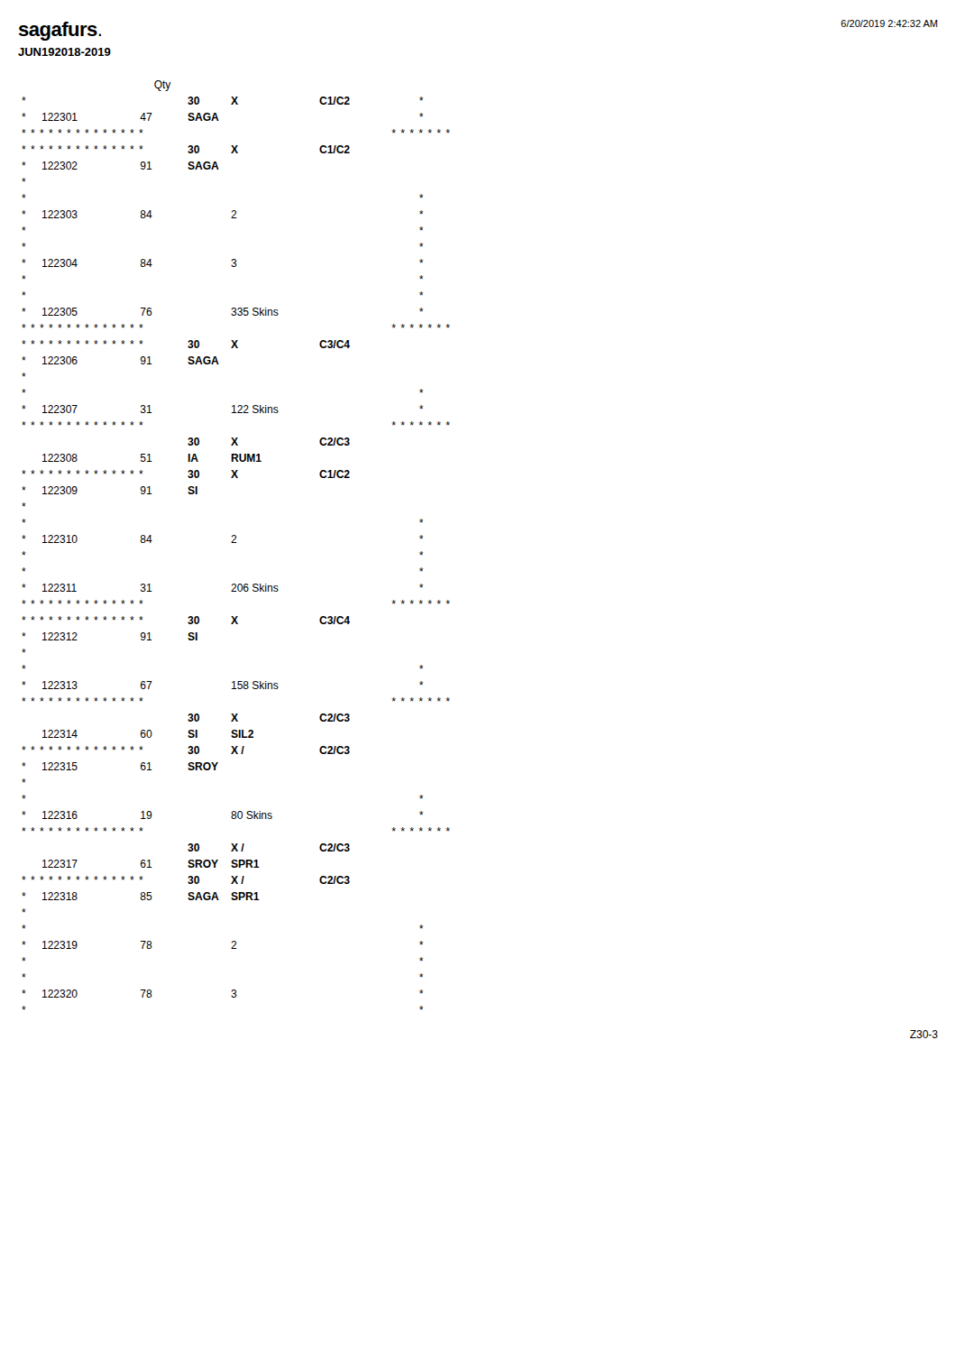6/20/2019 2:42:32 AM
sagafurs.
JUN192018-2019
| | | Qty | | | | | |
| * | | | 30 | X | C1/C2 | * | |
| * | 122301 | 47 | SAGA | | | * | |
| * * * * * * * * * * * * * * | | | | * * * * * * * | |
| * * * * * * * * * * * * * * | 30 | X | C1/C2 | | |
| * | 122302 | 91 | SAGA | | | | |
| * | | | | | | | |
| * | | | | | | * | |
| * | 122303 | 84 | | 2 | | * | |
| * | | | | | | * | |
| * | | | | | | * | |
| * | 122304 | 84 | | 3 | | * | |
| * | | | | | | * | |
| * | | | | | | * | |
| * | 122305 | 76 | | 335 Skins | | * | |
| * * * * * * * * * * * * * * | | | | * * * * * * * | |
| * * * * * * * * * * * * * * | 30 | X | C3/C4 | | |
| * | 122306 | 91 | SAGA | | | | |
| * | | | | | | | |
| * | | | | | | * | |
| * | 122307 | 31 | | 122 Skins | | * | |
| * * * * * * * * * * * * * * | | | | * * * * * * * | |
| | | | 30 | X | C2/C3 | | |
| | 122308 | 51 | IA | RUM1 | | | |
| * * * * * * * * * * * * * * | 30 | X | C1/C2 | | |
| * | 122309 | 91 | SI | | | | |
| * | | | | | | | |
| * | | | | | | * | |
| * | 122310 | 84 | | 2 | | * | |
| * | | | | | | * | |
| * | | | | | | * | |
| * | 122311 | 31 | | 206 Skins | | * | |
| * * * * * * * * * * * * * * | | | | * * * * * * * | |
| * * * * * * * * * * * * * * | 30 | X | C3/C4 | | |
| * | 122312 | 91 | SI | | | | |
| * | | | | | | | |
| * | | | | | | * | |
| * | 122313 | 67 | | 158 Skins | | * | |
| * * * * * * * * * * * * * * | | | | * * * * * * * | |
| | | | 30 | X | C2/C3 | | |
| | 122314 | 60 | SI | SIL2 | | | |
| * * * * * * * * * * * * * * | 30 | X / | C2/C3 | | |
| * | 122315 | 61 | SROY | | | | |
| * | | | | | | | |
| * | | | | | | * | |
| * | 122316 | 19 | | 80 Skins | | * | |
| * * * * * * * * * * * * * * | | | | * * * * * * * | |
| | | | 30 | X / | C2/C3 | | |
| | 122317 | 61 | SROY | SPR1 | | | |
| * * * * * * * * * * * * * * | 30 | X / | C2/C3 | | |
| * | 122318 | 85 | SAGA | SPR1 | | | |
| * | | | | | | | |
| * | | | | | | * | |
| * | 122319 | 78 | | 2 | | * | |
| * | | | | | | * | |
| * | | | | | | * | |
| * | 122320 | 78 | | 3 | | * | |
| * | | | | | | * | |
Z30-3